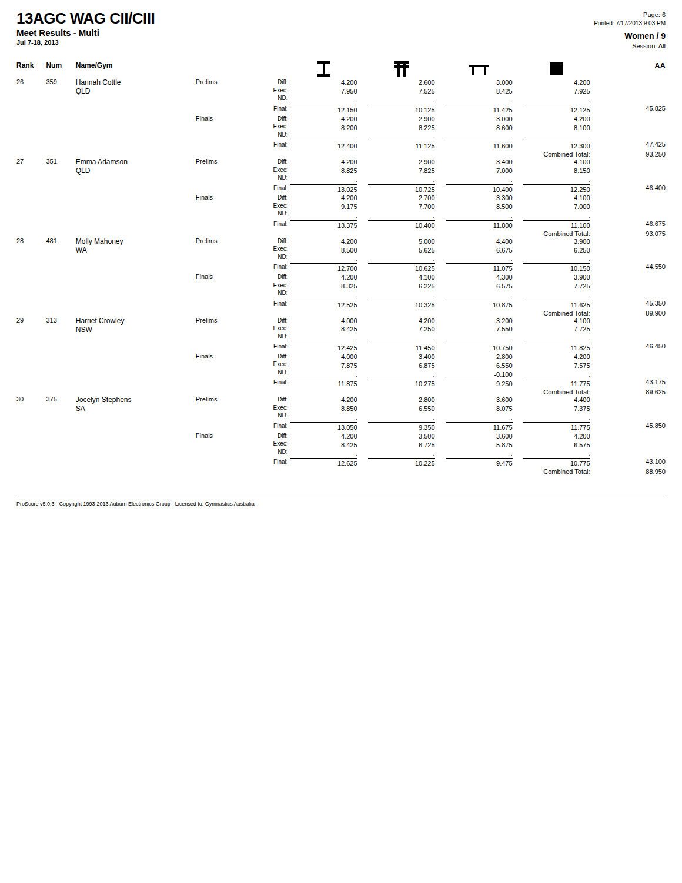13AGC WAG CII/CIII
Meet Results - Multi
Jul 7-18, 2013
Page: 6
Printed: 7/17/2013 9:03 PM
Women / 9
Session: All
| Rank | Num | Name/Gym | | | | | | | AA |
| --- | --- | --- | --- | --- | --- | --- | --- | --- | --- |
| 26 | 359 | Hannah Cottle QLD | Prelims | Diff: Exec: ND: | 4.200 7.950 . | 2.600 7.525 . | 3.000 8.425 . | 4.200 7.925 . | |
| | | | | Final: | 12.150 | 10.125 | 11.425 | 12.125 | 45.825 |
| | | | Finals | Diff: Exec: ND: | 4.200 8.200 . | 2.900 8.225 . | 3.000 8.600 . | 4.200 8.100 . | |
| | | | | Final: | 12.400 | 11.125 | 11.600 | 12.300 | 47.425 |
| Combined Total: | 93.250 |
| 27 | 351 | Emma Adamson QLD | Prelims | Diff: Exec: ND: | 4.200 8.825 . | 2.900 7.825 . | 3.400 7.000 . | 4.100 8.150 . | |
| | | | | Final: | 13.025 | 10.725 | 10.400 | 12.250 | 46.400 |
| | | | Finals | Diff: Exec: ND: | 4.200 9.175 . | 2.700 7.700 . | 3.300 8.500 . | 4.100 7.000 . | |
| | | | | Final: | 13.375 | 10.400 | 11.800 | 11.100 | 46.675 |
| Combined Total: | 93.075 |
| 28 | 481 | Molly Mahoney WA | Prelims | Diff: Exec: ND: | 4.200 8.500 . | 5.000 5.625 . | 4.400 6.675 . | 3.900 6.250 . | |
| | | | | Final: | 12.700 | 10.625 | 11.075 | 10.150 | 44.550 |
| | | | Finals | Diff: Exec: ND: | 4.200 8.325 . | 4.100 6.225 . | 4.300 6.575 . | 3.900 7.725 . | |
| | | | | Final: | 12.525 | 10.325 | 10.875 | 11.625 | 45.350 |
| Combined Total: | 89.900 |
| 29 | 313 | Harriet Crowley NSW | Prelims | Diff: Exec: ND: | 4.000 8.425 . | 4.200 7.250 . | 3.200 7.550 . | 4.100 7.725 . | |
| | | | | Final: | 12.425 | 11.450 | 10.750 | 11.825 | 46.450 |
| | | | Finals | Diff: Exec: ND: | 4.000 7.875 . | 3.400 6.875 . | 2.800 6.550 -0.100 | 4.200 7.575 . | |
| | | | | Final: | 11.875 | 10.275 | 9.250 | 11.775 | 43.175 |
| Combined Total: | 89.625 |
| 30 | 375 | Jocelyn Stephens SA | Prelims | Diff: Exec: ND: | 4.200 8.850 . | 2.800 6.550 . | 3.600 8.075 . | 4.400 7.375 . | |
| | | | | Final: | 13.050 | 9.350 | 11.675 | 11.775 | 45.850 |
| | | | Finals | Diff: Exec: ND: | 4.200 8.425 . | 3.500 6.725 . | 3.600 5.875 . | 4.200 6.575 . | |
| | | | | Final: | 12.625 | 10.225 | 9.475 | 10.775 | 43.100 |
| Combined Total: | 88.950 |
ProScore v5.0.3 - Copyright 1993-2013 Auburn Electronics Group - Licensed to: Gymnastics Australia